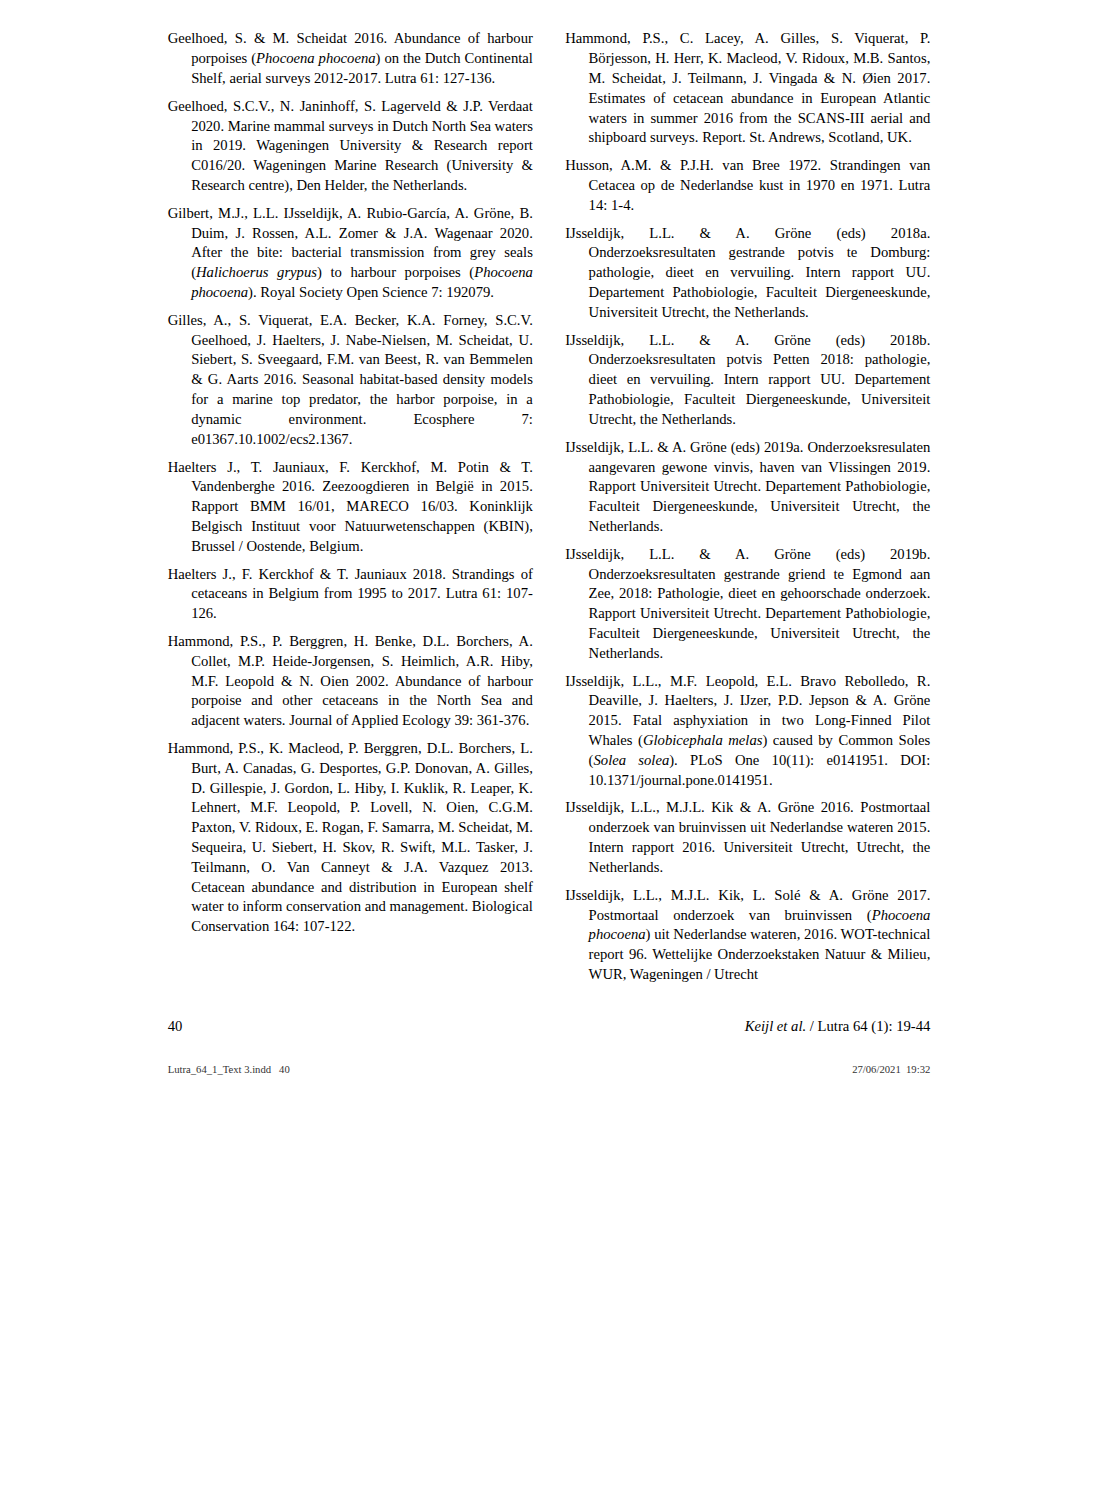Geelhoed, S. & M. Scheidat 2016. Abundance of harbour porpoises (Phocoena phocoena) on the Dutch Continental Shelf, aerial surveys 2012-2017. Lutra 61: 127-136.
Geelhoed, S.C.V., N. Janinhoff, S. Lagerveld & J.P. Verdaat 2020. Marine mammal surveys in Dutch North Sea waters in 2019. Wageningen University & Research report C016/20. Wageningen Marine Research (University & Research centre), Den Helder, the Netherlands.
Gilbert, M.J., L.L. IJsseldijk, A. Rubio-García, A. Gröne, B. Duim, J. Rossen, A.L. Zomer & J.A. Wagenaar 2020. After the bite: bacterial transmission from grey seals (Halichoerus grypus) to harbour porpoises (Phocoena phocoena). Royal Society Open Science 7: 192079.
Gilles, A., S. Viquerat, E.A. Becker, K.A. Forney, S.C.V. Geelhoed, J. Haelters, J. Nabe-Nielsen, M. Scheidat, U. Siebert, S. Sveegaard, F.M. van Beest, R. van Bemmelen & G. Aarts 2016. Seasonal habitat-based density models for a marine top predator, the harbor porpoise, in a dynamic environment. Ecosphere 7: e01367.10.1002/ecs2.1367.
Haelters J., T. Jauniaux, F. Kerckhof, M. Potin & T. Vandenberghe 2016. Zeezoogdieren in België in 2015. Rapport BMM 16/01, MARECO 16/03. Koninklijk Belgisch Instituut voor Natuurwetenschappen (KBIN), Brussel / Oostende, Belgium.
Haelters J., F. Kerckhof & T. Jauniaux 2018. Strandings of cetaceans in Belgium from 1995 to 2017. Lutra 61: 107-126.
Hammond, P.S., P. Berggren, H. Benke, D.L. Borchers, A. Collet, M.P. Heide-Jorgensen, S. Heimlich, A.R. Hiby, M.F. Leopold & N. Oien 2002. Abundance of harbour porpoise and other cetaceans in the North Sea and adjacent waters. Journal of Applied Ecology 39: 361-376.
Hammond, P.S., K. Macleod, P. Berggren, D.L. Borchers, L. Burt, A. Canadas, G. Desportes, G.P. Donovan, A. Gilles, D. Gillespie, J. Gordon, L. Hiby, I. Kuklik, R. Leaper, K. Lehnert, M.F. Leopold, P. Lovell, N. Oien, C.G.M. Paxton, V. Ridoux, E. Rogan, F. Samarra, M. Scheidat, M. Sequeira, U. Siebert, H. Skov, R. Swift, M.L. Tasker, J. Teilmann, O. Van Canneyt & J.A. Vazquez 2013. Cetacean abundance and distribution in European shelf water to inform conservation and management. Biological Conservation 164: 107-122.
Hammond, P.S., C. Lacey, A. Gilles, S. Viquerat, P. Börjesson, H. Herr, K. Macleod, V. Ridoux, M.B. Santos, M. Scheidat, J. Teilmann, J. Vingada & N. Øien 2017. Estimates of cetacean abundance in European Atlantic waters in summer 2016 from the SCANS-III aerial and shipboard surveys. Report. St. Andrews, Scotland, UK.
Husson, A.M. & P.J.H. van Bree 1972. Strandingen van Cetacea op de Nederlandse kust in 1970 en 1971. Lutra 14: 1-4.
IJsseldijk, L.L. & A. Gröne (eds) 2018a. Onderzoeksresultaten gestrande potvis te Domburg: pathologie, dieet en vervuiling. Intern rapport UU. Departement Pathobiologie, Faculteit Diergeneeskunde, Universiteit Utrecht, the Netherlands.
IJsseldijk, L.L. & A. Gröne (eds) 2018b. Onderzoeksresultaten potvis Petten 2018: pathologie, dieet en vervuiling. Intern rapport UU. Departement Pathobiologie, Faculteit Diergeneeskunde, Universiteit Utrecht, the Netherlands.
IJsseldijk, L.L. & A. Gröne (eds) 2019a. Onderzoeksresulaten aangevaren gewone vinvis, haven van Vlissingen 2019. Rapport Universiteit Utrecht. Departement Pathobiologie, Faculteit Diergeneeskunde, Universiteit Utrecht, the Netherlands.
IJsseldijk, L.L. & A. Gröne (eds) 2019b. Onderzoeksresultaten gestrande griend te Egmond aan Zee, 2018: Pathologie, dieet en gehoorschade onderzoek. Rapport Universiteit Utrecht. Departement Pathobiologie, Faculteit Diergeneeskunde, Universiteit Utrecht, the Netherlands.
IJsseldijk, L.L., M.F. Leopold, E.L. Bravo Rebolledo, R. Deaville, J. Haelters, J. IJzer, P.D. Jepson & A. Gröne 2015. Fatal asphyxiation in two Long-Finned Pilot Whales (Globicephala melas) caused by Common Soles (Solea solea). PLoS One 10(11): e0141951. DOI: 10.1371/journal.pone.0141951.
IJsseldijk, L.L., M.J.L. Kik & A. Gröne 2016. Postmortaal onderzoek van bruinvissen uit Nederlandse wateren 2015. Intern rapport 2016. Universiteit Utrecht, Utrecht, the Netherlands.
IJsseldijk, L.L., M.J.L. Kik, L. Solé & A. Gröne 2017. Postmortaal onderzoek van bruinvissen (Phocoena phocoena) uit Nederlandse wateren, 2016. WOT-technical report 96. Wettelijke Onderzoekstaken Natuur & Milieu, WUR, Wageningen / Utrecht
40
Keijl et al. / Lutra 64 (1): 19-44
Lutra_64_1_Text 3.indd 40
27/06/2021 19:32